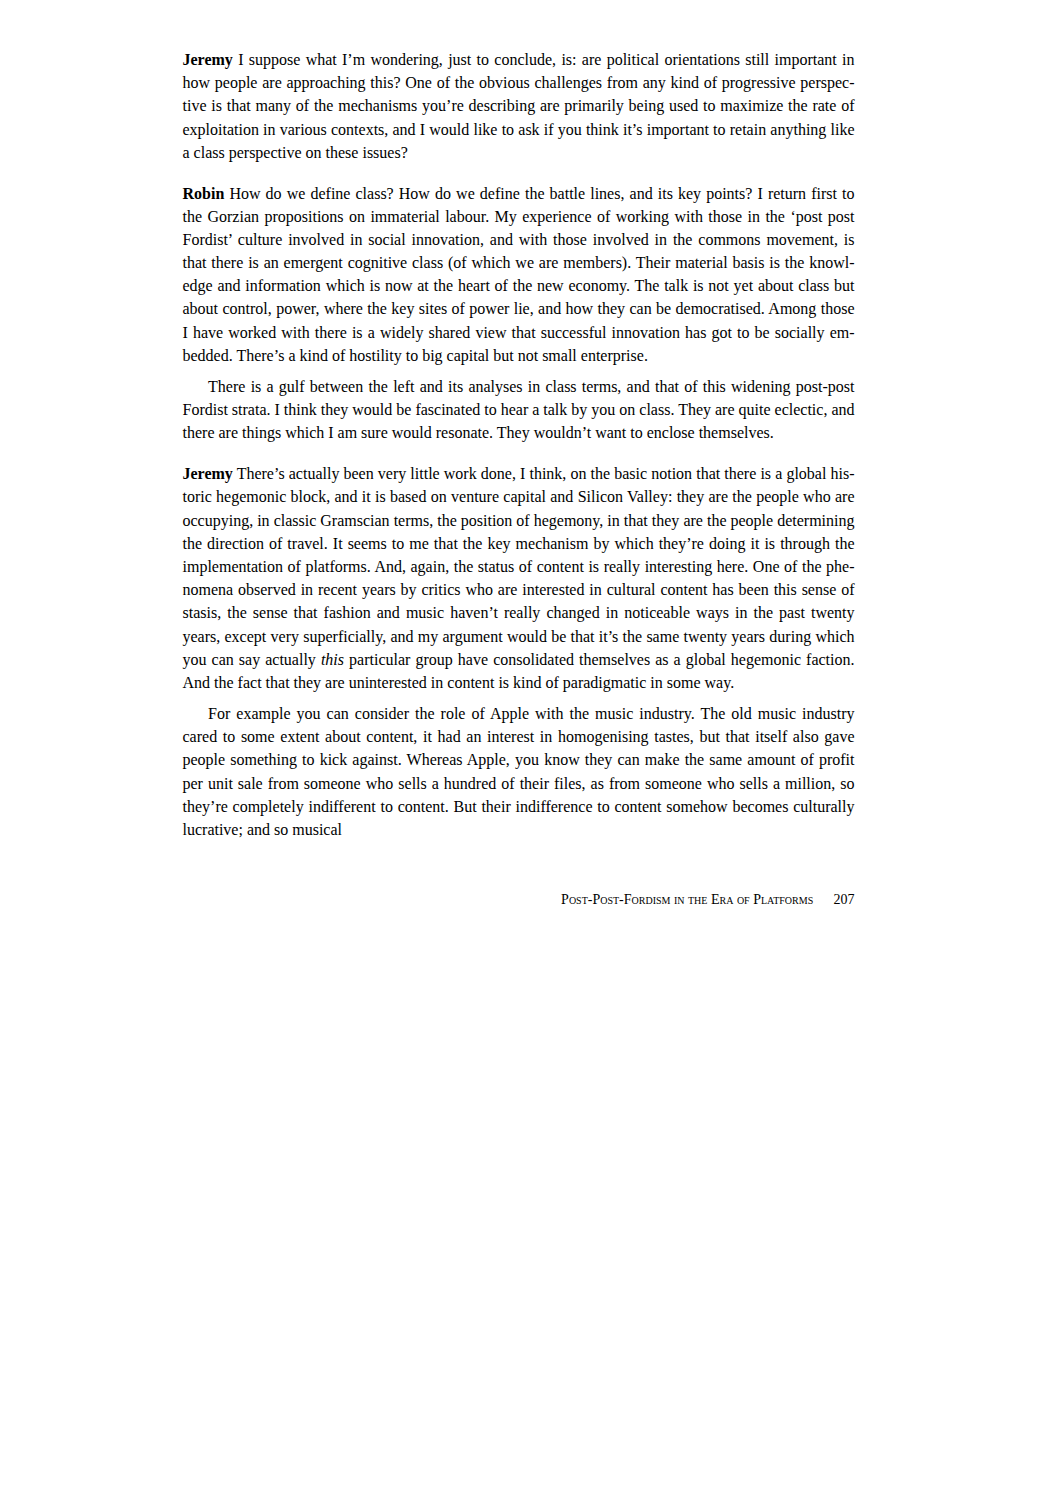Jeremy I suppose what I’m wondering, just to conclude, is: are political orientations still important in how people are approaching this? One of the obvious challenges from any kind of progressive perspective is that many of the mechanisms you’re describing are primarily being used to maximize the rate of exploitation in various contexts, and I would like to ask if you think it’s important to retain anything like a class perspective on these issues?
Robin How do we define class? How do we define the battle lines, and its key points? I return first to the Gorzian propositions on immaterial labour. My experience of working with those in the ‘post post Fordist’ culture involved in social innovation, and with those involved in the commons movement, is that there is an emergent cognitive class (of which we are members). Their material basis is the knowledge and information which is now at the heart of the new economy. The talk is not yet about class but about control, power, where the key sites of power lie, and how they can be democratised. Among those I have worked with there is a widely shared view that successful innovation has got to be socially embedded. There’s a kind of hostility to big capital but not small enterprise.
There is a gulf between the left and its analyses in class terms, and that of this widening post-post Fordist strata. I think they would be fascinated to hear a talk by you on class. They are quite eclectic, and there are things which I am sure would resonate. They wouldn’t want to enclose themselves.
Jeremy There’s actually been very little work done, I think, on the basic notion that there is a global historic hegemonic block, and it is based on venture capital and Silicon Valley: they are the people who are occupying, in classic Gramscian terms, the position of hegemony, in that they are the people determining the direction of travel. It seems to me that the key mechanism by which they’re doing it is through the implementation of platforms. And, again, the status of content is really interesting here. One of the phenomena observed in recent years by critics who are interested in cultural content has been this sense of stasis, the sense that fashion and music haven’t really changed in noticeable ways in the past twenty years, except very superficially, and my argument would be that it’s the same twenty years during which you can say actually this particular group have consolidated themselves as a global hegemonic faction. And the fact that they are uninterested in content is kind of paradigmatic in some way.
For example you can consider the role of Apple with the music industry. The old music industry cared to some extent about content, it had an interest in homogenising tastes, but that itself also gave people something to kick against. Whereas Apple, you know they can make the same amount of profit per unit sale from someone who sells a hundred of their files, as from someone who sells a million, so they’re completely indifferent to content. But their indifference to content somehow becomes culturally lucrative; and so musical
Post-Post-Fordism in the Era of Platforms 207